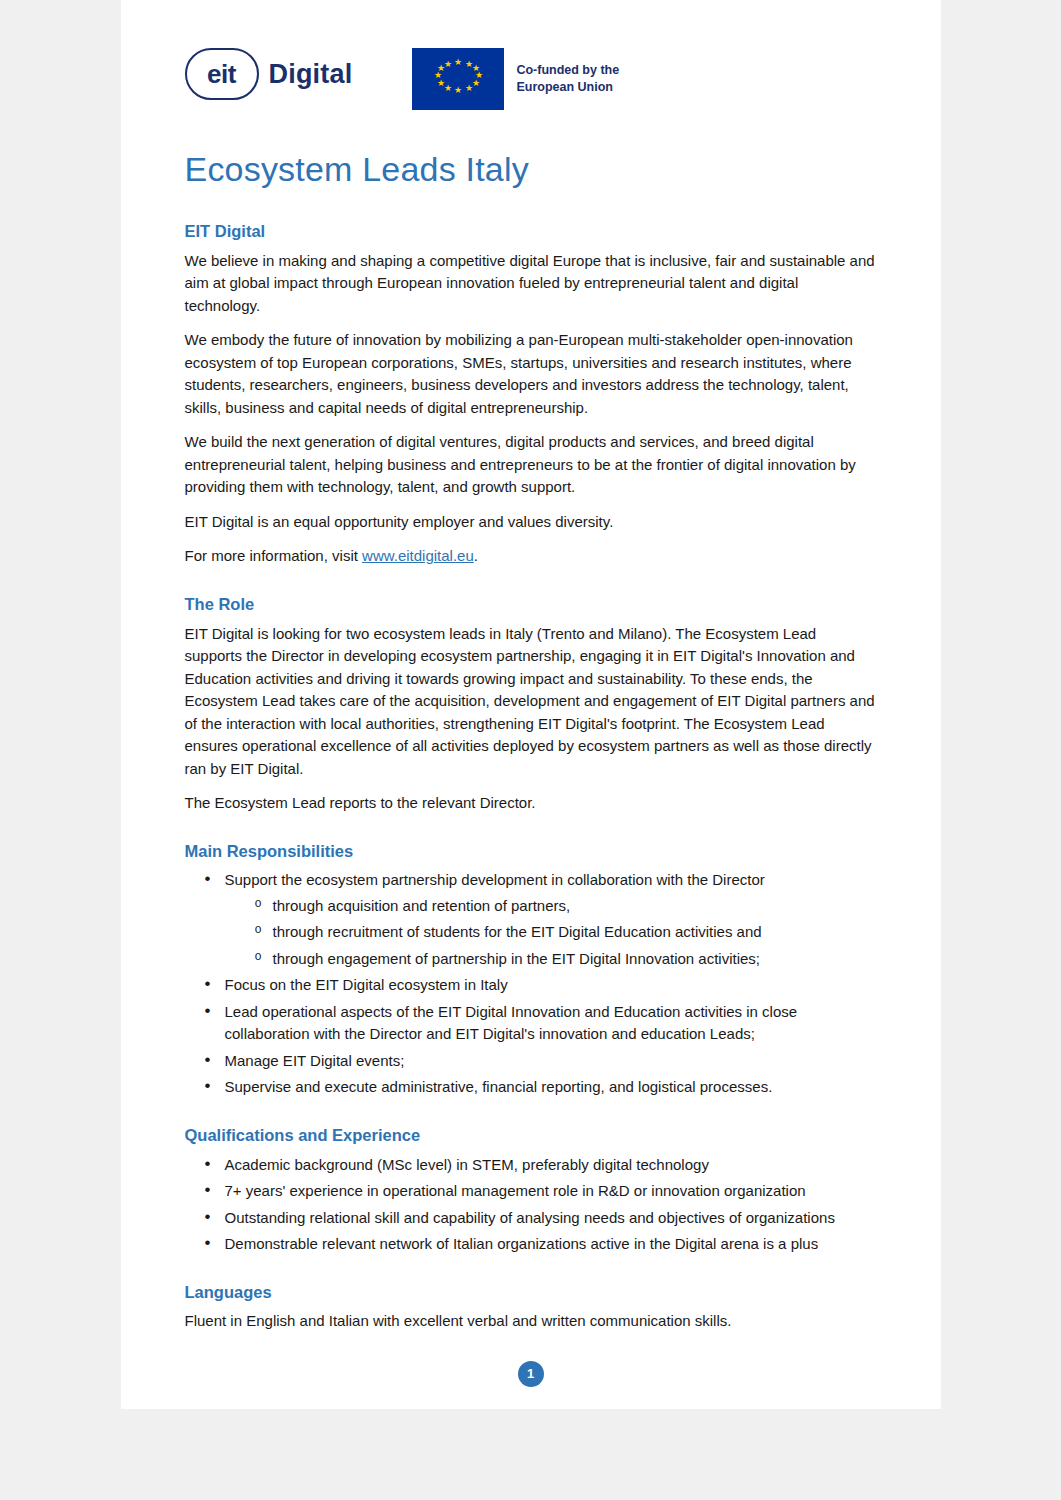eit
Digital
★ ★ ★ ★ ★ ★ ★ ★ ★ ★ ★ ★
Co-funded by the
European Union
Ecosystem Leads Italy
EIT Digital
We believe in making and shaping a competitive digital Europe that is inclusive, fair and sustainable and aim at global impact through European innovation fueled by entrepreneurial talent and digital technology.
We embody the future of innovation by mobilizing a pan-European multi-stakeholder open-innovation ecosystem of top European corporations, SMEs, startups, universities and research institutes, where students, researchers, engineers, business developers and investors address the technology, talent, skills, business and capital needs of digital entrepreneurship.
We build the next generation of digital ventures, digital products and services, and breed digital entrepreneurial talent, helping business and entrepreneurs to be at the frontier of digital innovation by providing them with technology, talent, and growth support.
EIT Digital is an equal opportunity employer and values diversity.
For more information, visit www.eitdigital.eu.
The Role
EIT Digital is looking for two ecosystem leads in Italy (Trento and Milano). The Ecosystem Lead supports the Director in developing ecosystem partnership, engaging it in EIT Digital's Innovation and Education activities and driving it towards growing impact and sustainability. To these ends, the Ecosystem Lead takes care of the acquisition, development and engagement of EIT Digital partners and of the interaction with local authorities, strengthening EIT Digital's footprint. The Ecosystem Lead ensures operational excellence of all activities deployed by ecosystem partners as well as those directly ran by EIT Digital.
The Ecosystem Lead reports to the relevant Director.
Main Responsibilities
Support the ecosystem partnership development in collaboration with the Director
through acquisition and retention of partners,
through recruitment of students for the EIT Digital Education activities and
through engagement of partnership in the EIT Digital Innovation activities;
Focus on the EIT Digital ecosystem in Italy
Lead operational aspects of the EIT Digital Innovation and Education activities in close collaboration with the Director and EIT Digital's innovation and education Leads;
Manage EIT Digital events;
Supervise and execute administrative, financial reporting, and logistical processes.
Qualifications and Experience
Academic background (MSc level) in STEM, preferably digital technology
7+ years' experience in operational management role in R&D or innovation organization
Outstanding relational skill and capability of analysing needs and objectives of organizations
Demonstrable relevant network of Italian organizations active in the Digital arena is a plus
Languages
Fluent in English and Italian with excellent verbal and written communication skills.
1